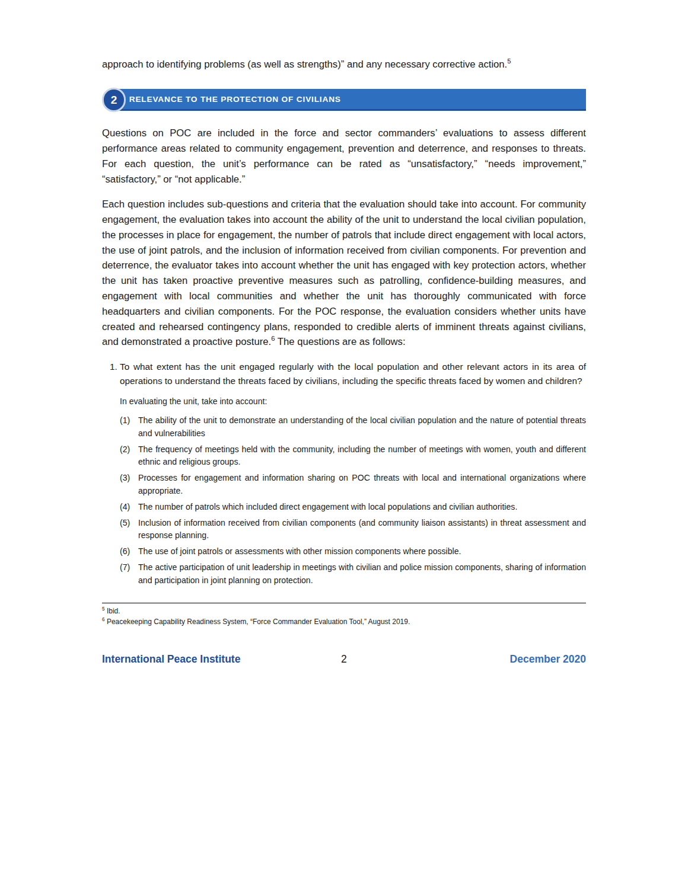approach to identifying problems (as well as strengths)” and any necessary corrective action.5
2
Relevance to the Protection of Civilians
Questions on POC are included in the force and sector commanders’ evaluations to assess different performance areas related to community engagement, prevention and deterrence, and responses to threats. For each question, the unit’s performance can be rated as “unsatisfactory,” “needs improvement,” “satisfactory,” or “not applicable.”
Each question includes sub-questions and criteria that the evaluation should take into account. For community engagement, the evaluation takes into account the ability of the unit to understand the local civilian population, the processes in place for engagement, the number of patrols that include direct engagement with local actors, the use of joint patrols, and the inclusion of information received from civilian components. For prevention and deterrence, the evaluator takes into account whether the unit has engaged with key protection actors, whether the unit has taken proactive preventive measures such as patrolling, confidence-building measures, and engagement with local communities and whether the unit has thoroughly communicated with force headquarters and civilian components. For the POC response, the evaluation considers whether units have created and rehearsed contingency plans, responded to credible alerts of imminent threats against civilians, and demonstrated a proactive posture.6 The questions are as follows:
To what extent has the unit engaged regularly with the local population and other relevant actors in its area of operations to understand the threats faced by civilians, including the specific threats faced by women and children?
In evaluating the unit, take into account:
The ability of the unit to demonstrate an understanding of the local civilian population and the nature of potential threats and vulnerabilities
The frequency of meetings held with the community, including the number of meetings with women, youth and different ethnic and religious groups.
Processes for engagement and information sharing on POC threats with local and international organizations where appropriate.
The number of patrols which included direct engagement with local populations and civilian authorities.
Inclusion of information received from civilian components (and community liaison assistants) in threat assessment and response planning.
The use of joint patrols or assessments with other mission components where possible.
The active participation of unit leadership in meetings with civilian and police mission components, sharing of information and participation in joint planning on protection.
5 Ibid.
6 Peacekeeping Capability Readiness System, “Force Commander Evaluation Tool,” August 2019.
International Peace Institute
2
December 2020